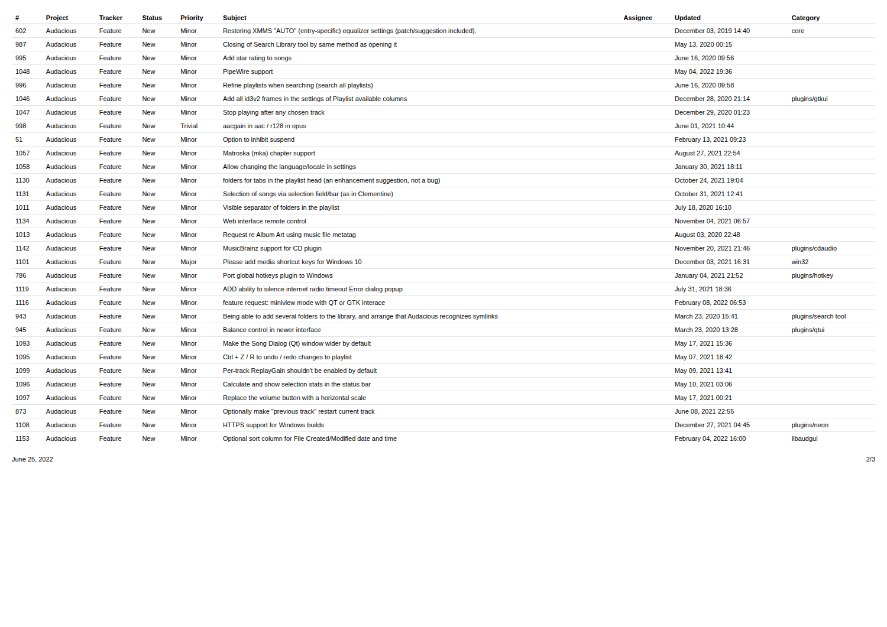| # | Project | Tracker | Status | Priority | Subject | Assignee | Updated | Category |
| --- | --- | --- | --- | --- | --- | --- | --- | --- |
| 602 | Audacious | Feature | New | Minor | Restoring XMMS "AUTO" (entry-specific) equalizer settings (patch/suggestion included). | | December 03, 2019 14:40 | core |
| 987 | Audacious | Feature | New | Minor | Closing of Search Library tool by same method as opening it | | May 13, 2020 00:15 | |
| 995 | Audacious | Feature | New | Minor | Add star rating to songs | | June 16, 2020 09:56 | |
| 1048 | Audacious | Feature | New | Minor | PipeWire support | | May 04, 2022 19:36 | |
| 996 | Audacious | Feature | New | Minor | Refine playlists when searching (search all playlists) | | June 16, 2020 09:58 | |
| 1046 | Audacious | Feature | New | Minor | Add all id3v2 frames in the settings of Playlist available columns | | December 28, 2020 21:14 | plugins/gtkui |
| 1047 | Audacious | Feature | New | Minor | Stop playing after any chosen track | | December 29, 2020 01:23 | |
| 998 | Audacious | Feature | New | Trivial | aacgain in aac / r128 in opus | | June 01, 2021 10:44 | |
| 51 | Audacious | Feature | New | Minor | Option to inhibit suspend | | February 13, 2021 09:23 | |
| 1057 | Audacious | Feature | New | Minor | Matroska (mka) chapter support | | August 27, 2021 22:54 | |
| 1058 | Audacious | Feature | New | Minor | Allow changing the language/locale in settings | | January 30, 2021 18:11 | |
| 1130 | Audacious | Feature | New | Minor | folders for tabs in the playlist head (an enhancement suggestion, not a bug) | | October 24, 2021 19:04 | |
| 1131 | Audacious | Feature | New | Minor | Selection of songs via selection field/bar (as in Clementine) | | October 31, 2021 12:41 | |
| 1011 | Audacious | Feature | New | Minor | Visible separator of folders in the playlist | | July 18, 2020 16:10 | |
| 1134 | Audacious | Feature | New | Minor | Web interface remote control | | November 04, 2021 06:57 | |
| 1013 | Audacious | Feature | New | Minor | Request re Album Art using music file metatag | | August 03, 2020 22:48 | |
| 1142 | Audacious | Feature | New | Minor | MusicBrainz support for CD plugin | | November 20, 2021 21:46 | plugins/cdaudio |
| 1101 | Audacious | Feature | New | Major | Please add media shortcut keys for Windows 10 | | December 03, 2021 16:31 | win32 |
| 786 | Audacious | Feature | New | Minor | Port global hotkeys plugin to Windows | | January 04, 2021 21:52 | plugins/hotkey |
| 1119 | Audacious | Feature | New | Minor | ADD ability to silence internet radio timeout Error dialog popup | | July 31, 2021 18:36 | |
| 1116 | Audacious | Feature | New | Minor | feature request: miniview mode with QT or GTK interace | | February 08, 2022 06:53 | |
| 943 | Audacious | Feature | New | Minor | Being able to add several folders to the library, and arrange that Audacious recognizes symlinks | | March 23, 2020 15:41 | plugins/search tool |
| 945 | Audacious | Feature | New | Minor | Balance control in newer interface | | March 23, 2020 13:28 | plugins/qtui |
| 1093 | Audacious | Feature | New | Minor | Make the Song Dialog (Qt) window wider by default | | May 17, 2021 15:36 | |
| 1095 | Audacious | Feature | New | Minor | Ctrl + Z / R to undo / redo changes to playlist | | May 07, 2021 18:42 | |
| 1099 | Audacious | Feature | New | Minor | Per-track ReplayGain shouldn't be enabled by default | | May 09, 2021 13:41 | |
| 1096 | Audacious | Feature | New | Minor | Calculate and show selection stats in the status bar | | May 10, 2021 03:06 | |
| 1097 | Audacious | Feature | New | Minor | Replace the volume button with a horizontal scale | | May 17, 2021 00:21 | |
| 873 | Audacious | Feature | New | Minor | Optionally make "previous track" restart current track | | June 08, 2021 22:55 | |
| 1108 | Audacious | Feature | New | Minor | HTTPS support for Windows builds | | December 27, 2021 04:45 | plugins/neon |
| 1153 | Audacious | Feature | New | Minor | Optional sort column for File Created/Modified date and time | | February 04, 2022 16:00 | libaudgui |
June 25, 2022 2/3